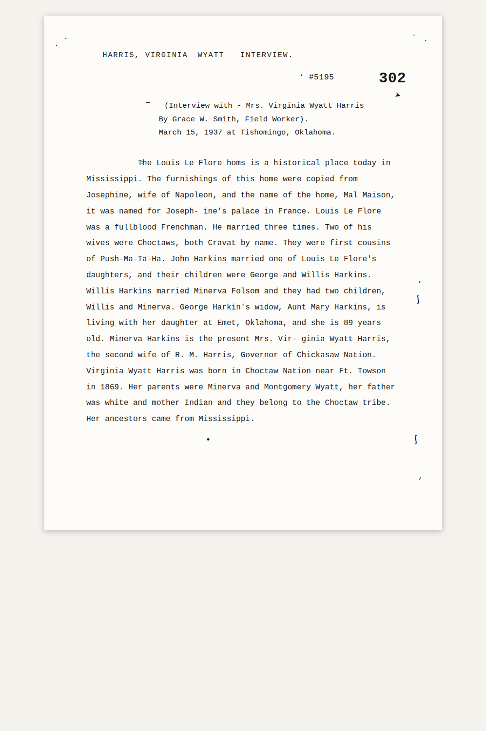. . . .
HARRIS, VIRGINIA WYATT INTERVIEW.
#5195 302 ➤
−  (Interview with - Mrs. Virginia Wyatt Harris
By Grace W. Smith, Field Worker).
March 15, 1937 at Tishomingo, Oklahoma.
∶ . ∫ ∫ ‘
The Louis Le Flore homs is a historical place today in Mississippi. The furnishings of this home were copied from Josephine, wife of Napoleon, and the name of the home, Mal Maison, it was named for Joseph- ine's palace in France. Louis Le Flore was a fullblood Frenchman. He married three times. Two of his wives were Choctaws, both Cravat by name. They were first cousins of Push-Ma-Ta-Ha. John Harkins married one of Louis Le Flore's daughters, and their children were George and Willis Harkins. Willis Harkins married Minerva Folsom and they had two children, Willis and Minerva. George Harkin's widow, Aunt Mary Harkins, is living with her daughter at Emet, Oklahoma, and she is 89 years old. Minerva Harkins is the present Mrs. Vir- ginia Wyatt Harris, the second wife of R. M. Harris, Governor of Chickasaw Nation. Virginia Wyatt Harris was born in Choctaw Nation near Ft. Towson in 1869. Her parents were Minerva and Montgomery Wyatt, her father was white and mother Indian and they belong to the Choctaw tribe. Her ancestors came from Mississippi.
•